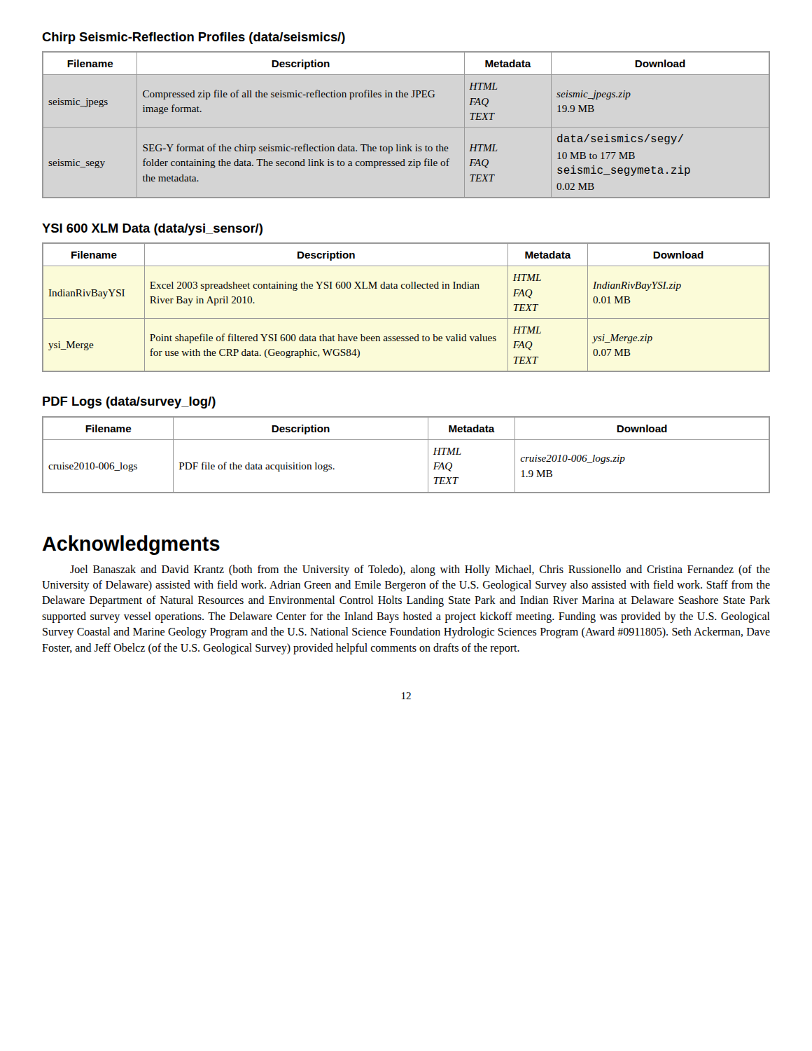Chirp Seismic-Reflection Profiles (data/seismics/)
| Filename | Description | Metadata | Download |
| --- | --- | --- | --- |
| seismic_jpegs | Compressed zip file of all the seismic-reflection profiles in the JPEG image format. | HTML FAQ TEXT | seismic_jpegs.zip 19.9 MB |
| seismic_segy | SEG-Y format of the chirp seismic-reflection data. The top link is to the folder containing the data. The second link is to a compressed zip file of the metadata. | HTML FAQ TEXT | data/seismics/segy/ 10 MB to 177 MB seismic_segymeta.zip 0.02 MB |
YSI 600 XLM Data (data/ysi_sensor/)
| Filename | Description | Metadata | Download |
| --- | --- | --- | --- |
| IndianRivBayYSI | Excel 2003 spreadsheet containing the YSI 600 XLM data collected in Indian River Bay in April 2010. | HTML FAQ TEXT | IndianRivBayYSI.zip 0.01 MB |
| ysi_Merge | Point shapefile of filtered YSI 600 data that have been assessed to be valid values for use with the CRP data. (Geographic, WGS84) | HTML FAQ TEXT | ysi_Merge.zip 0.07 MB |
PDF Logs (data/survey_log/)
| Filename | Description | Metadata | Download |
| --- | --- | --- | --- |
| cruise2010-006_logs | PDF file of the data acquisition logs. | HTML FAQ TEXT | cruise2010-006_logs.zip 1.9 MB |
Acknowledgments
Joel Banaszak and David Krantz (both from the University of Toledo), along with Holly Michael, Chris Russionello and Cristina Fernandez (of the University of Delaware) assisted with field work. Adrian Green and Emile Bergeron of the U.S. Geological Survey also assisted with field work. Staff from the Delaware Department of Natural Resources and Environmental Control Holts Landing State Park and Indian River Marina at Delaware Seashore State Park supported survey vessel operations. The Delaware Center for the Inland Bays hosted a project kickoff meeting. Funding was provided by the U.S. Geological Survey Coastal and Marine Geology Program and the U.S. National Science Foundation Hydrologic Sciences Program (Award #0911805). Seth Ackerman, Dave Foster, and Jeff Obelcz (of the U.S. Geological Survey) provided helpful comments on drafts of the report.
12